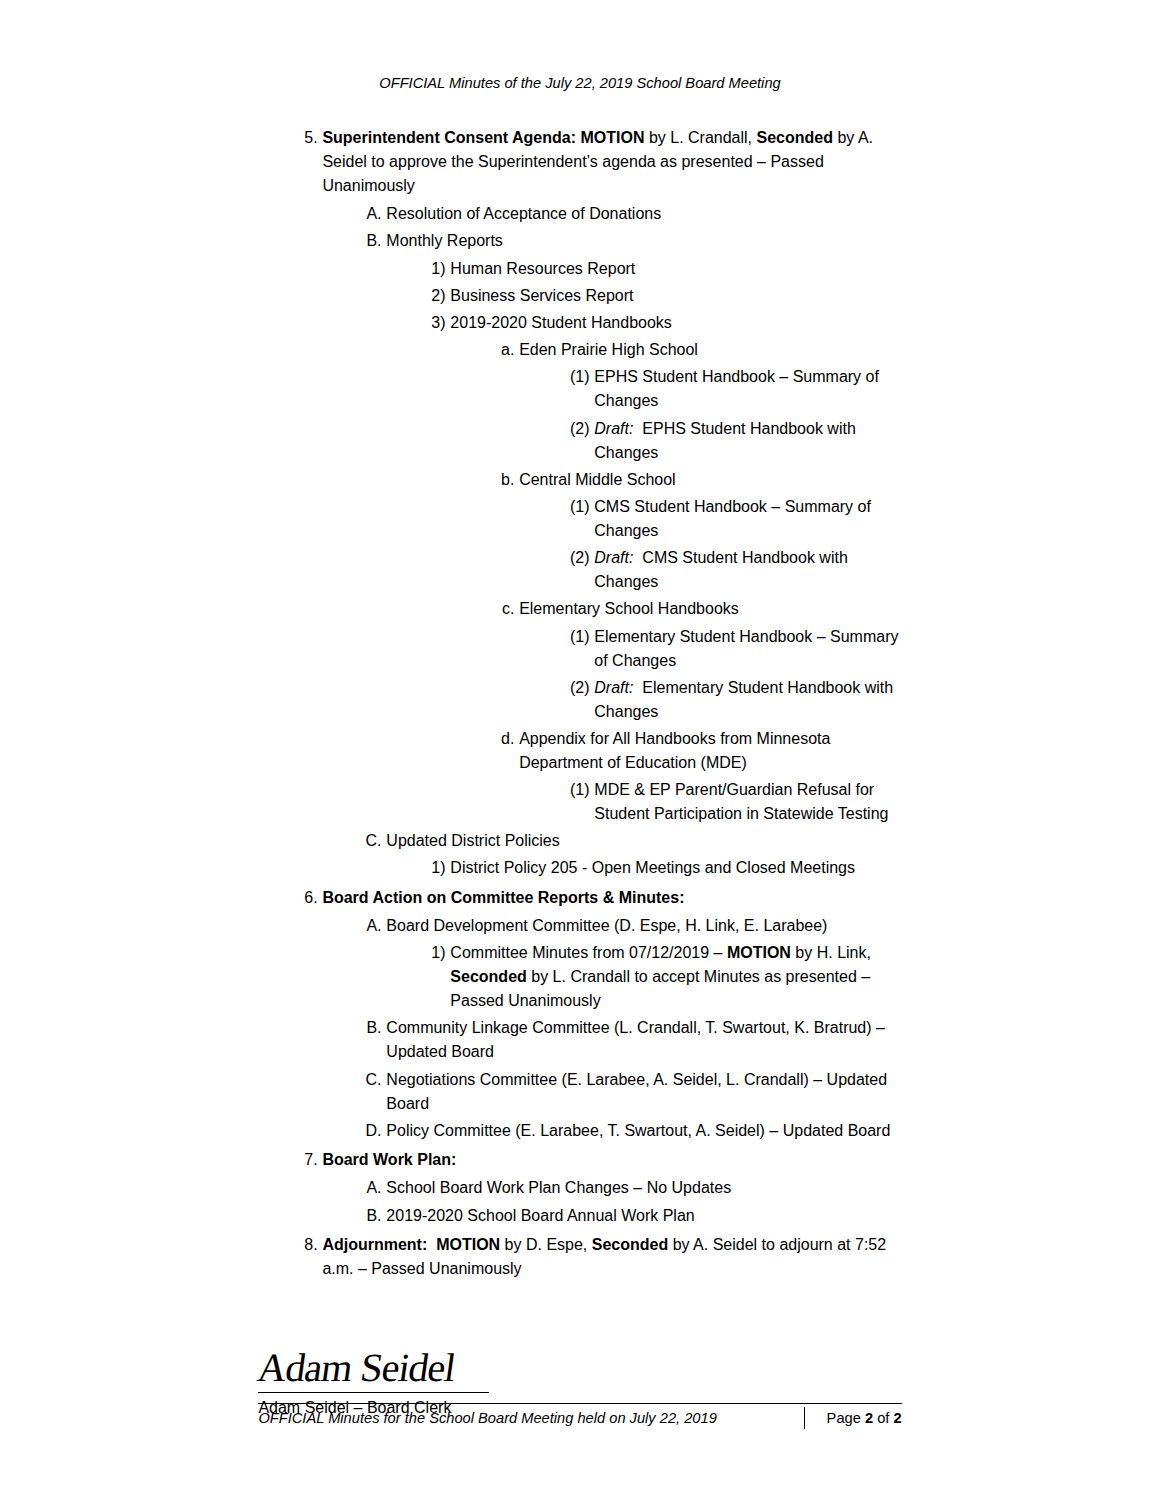OFFICIAL Minutes of the July 22, 2019 School Board Meeting
5. Superintendent Consent Agenda: MOTION by L. Crandall, Seconded by A. Seidel to approve the Superintendent’s agenda as presented – Passed Unanimously
A. Resolution of Acceptance of Donations
B. Monthly Reports
1) Human Resources Report
2) Business Services Report
3) 2019-2020 Student Handbooks
a. Eden Prairie High School
(1) EPHS Student Handbook – Summary of Changes
(2) Draft: EPHS Student Handbook with Changes
b. Central Middle School
(1) CMS Student Handbook – Summary of Changes
(2) Draft: CMS Student Handbook with Changes
c. Elementary School Handbooks
(1) Elementary Student Handbook – Summary of Changes
(2) Draft: Elementary Student Handbook with Changes
d. Appendix for All Handbooks from Minnesota Department of Education (MDE)
(1) MDE & EP Parent/Guardian Refusal for Student Participation in Statewide Testing
C. Updated District Policies
1) District Policy 205 - Open Meetings and Closed Meetings
6. Board Action on Committee Reports & Minutes:
A. Board Development Committee (D. Espe, H. Link, E. Larabee)
1) Committee Minutes from 07/12/2019 – MOTION by H. Link, Seconded by L. Crandall to accept Minutes as presented – Passed Unanimously
B. Community Linkage Committee (L. Crandall, T. Swartout, K. Bratrud) – Updated Board
C. Negotiations Committee (E. Larabee, A. Seidel, L. Crandall) – Updated Board
D. Policy Committee (E. Larabee, T. Swartout, A. Seidel) – Updated Board
7. Board Work Plan:
A. School Board Work Plan Changes – No Updates
B. 2019-2020 School Board Annual Work Plan
8. Adjournment: MOTION by D. Espe, Seconded by A. Seidel to adjourn at 7:52 a.m. – Passed Unanimously
Adam Seidel
Adam Seidel – Board Clerk
OFFICIAL Minutes for the School Board Meeting held on July 22, 2019 Page 2 of 2